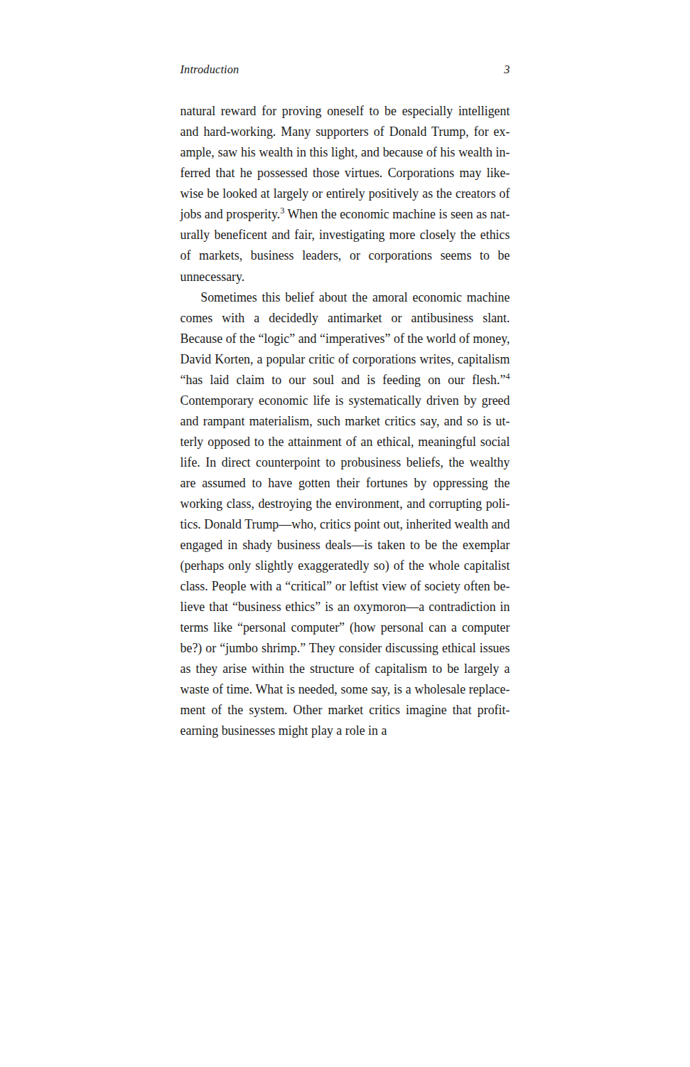Introduction 3
natural reward for proving oneself to be especially intelligent and hard-working. Many supporters of Donald Trump, for example, saw his wealth in this light, and because of his wealth inferred that he possessed those virtues. Corporations may likewise be looked at largely or entirely positively as the creators of jobs and prosperity.3 When the economic machine is seen as naturally beneficent and fair, investigating more closely the ethics of markets, business leaders, or corporations seems to be unnecessary.
Sometimes this belief about the amoral economic machine comes with a decidedly antimarket or antibusiness slant. Because of the “logic” and “imperatives” of the world of money, David Korten, a popular critic of corporations writes, capitalism “has laid claim to our soul and is feeding on our flesh.”4 Contemporary economic life is systematically driven by greed and rampant materialism, such market critics say, and so is utterly opposed to the attainment of an ethical, meaningful social life. In direct counterpoint to probusiness beliefs, the wealthy are assumed to have gotten their fortunes by oppressing the working class, destroying the environment, and corrupting politics. Donald Trump—who, critics point out, inherited wealth and engaged in shady business deals—is taken to be the exemplar (perhaps only slightly exaggeratedly so) of the whole capitalist class. People with a “critical” or leftist view of society often believe that “business ethics” is an oxymoron—a contradiction in terms like “personal computer” (how personal can a computer be?) or “jumbo shrimp.” They consider discussing ethical issues as they arise within the structure of capitalism to be largely a waste of time. What is needed, some say, is a wholesale replacement of the system. Other market critics imagine that profit-earning businesses might play a role in a